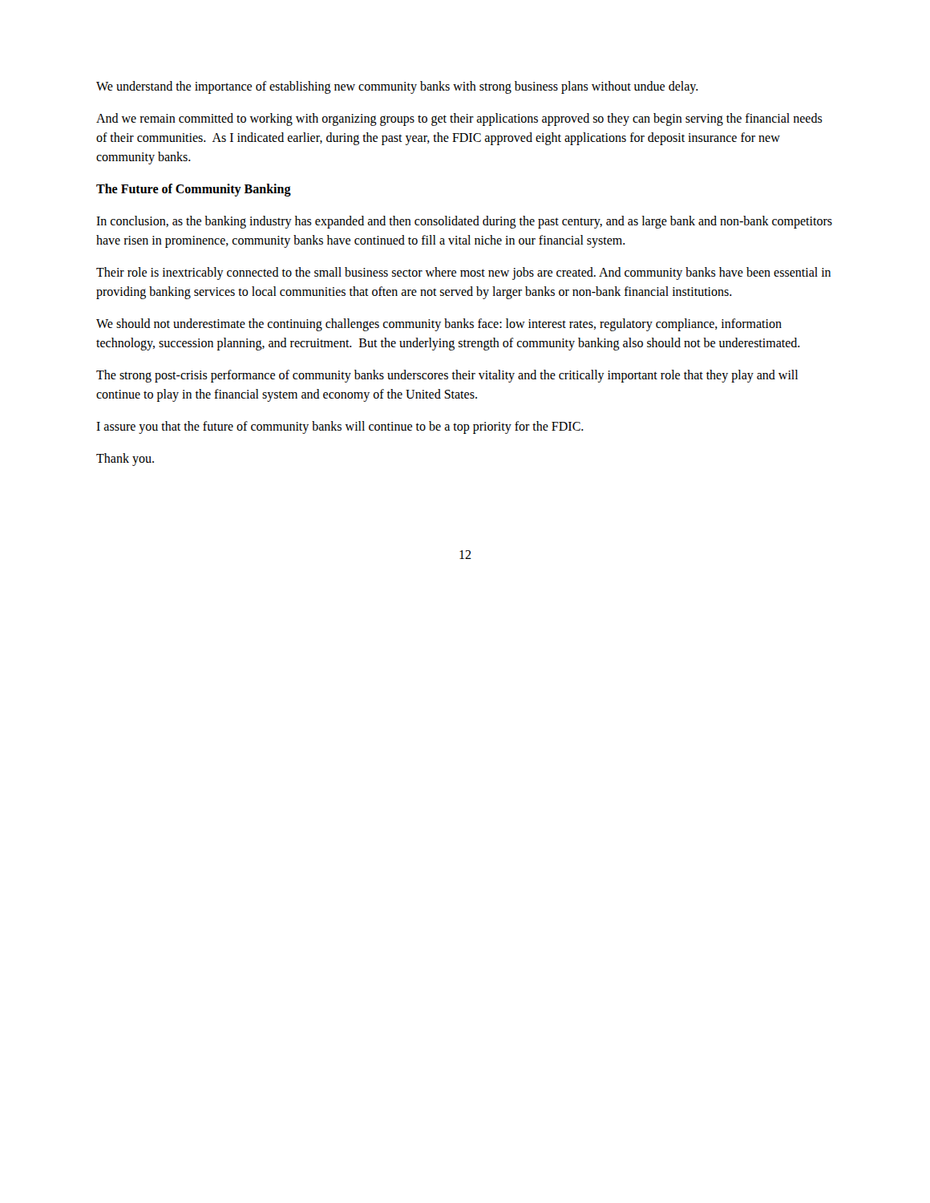We understand the importance of establishing new community banks with strong business plans without undue delay.
And we remain committed to working with organizing groups to get their applications approved so they can begin serving the financial needs of their communities. As I indicated earlier, during the past year, the FDIC approved eight applications for deposit insurance for new community banks.
The Future of Community Banking
In conclusion, as the banking industry has expanded and then consolidated during the past century, and as large bank and non-bank competitors have risen in prominence, community banks have continued to fill a vital niche in our financial system.
Their role is inextricably connected to the small business sector where most new jobs are created. And community banks have been essential in providing banking services to local communities that often are not served by larger banks or non-bank financial institutions.
We should not underestimate the continuing challenges community banks face: low interest rates, regulatory compliance, information technology, succession planning, and recruitment. But the underlying strength of community banking also should not be underestimated.
The strong post-crisis performance of community banks underscores their vitality and the critically important role that they play and will continue to play in the financial system and economy of the United States.
I assure you that the future of community banks will continue to be a top priority for the FDIC.
Thank you.
12